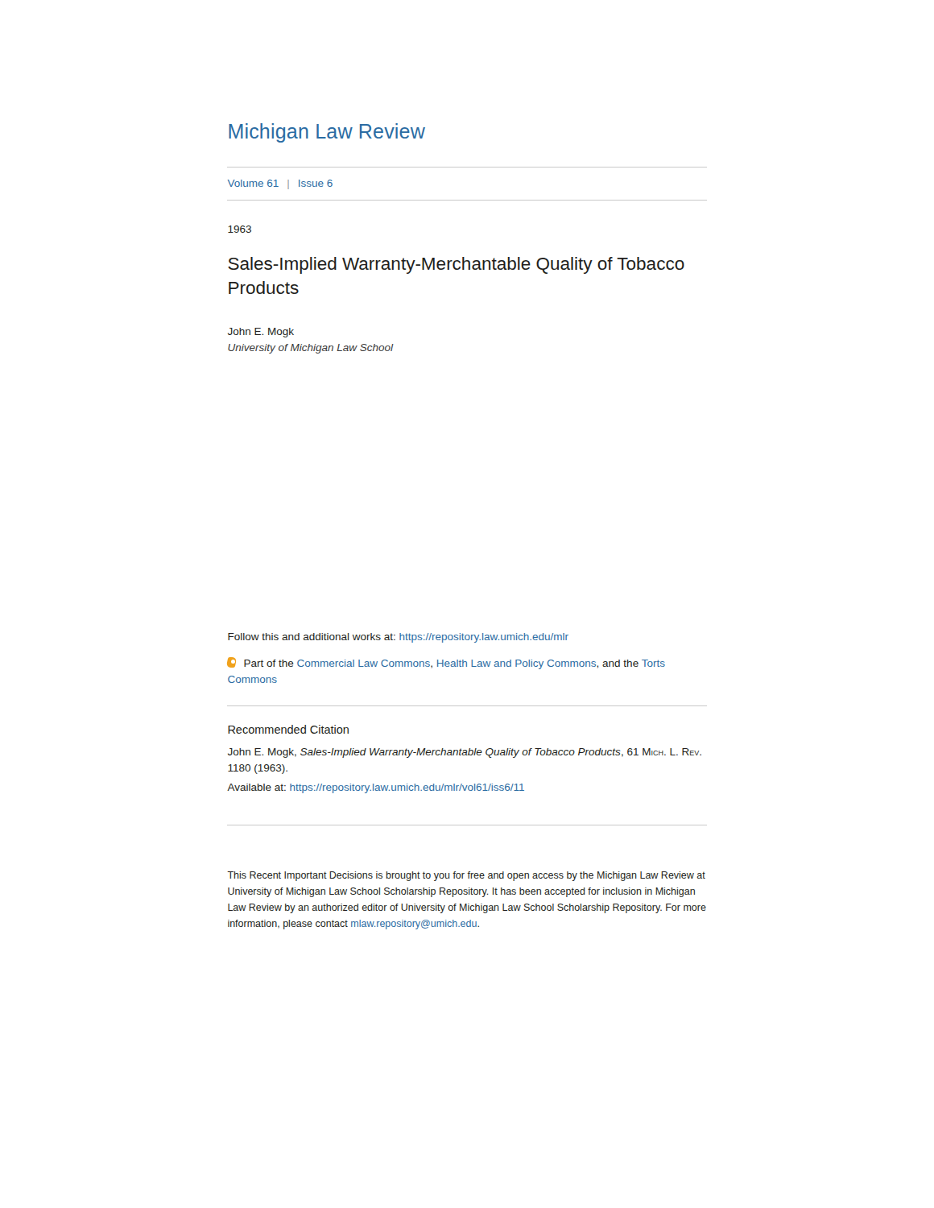Michigan Law Review
Volume 61|Issue 6
1963
Sales-Implied Warranty-Merchantable Quality of Tobacco Products
John E. Mogk
University of Michigan Law School
Follow this and additional works at: https://repository.law.umich.edu/mlr
Part of the Commercial Law Commons, Health Law and Policy Commons, and the Torts Commons
Recommended Citation
John E. Mogk, Sales-Implied Warranty-Merchantable Quality of Tobacco Products, 61 Mich. L. Rev. 1180 (1963).
Available at: https://repository.law.umich.edu/mlr/vol61/iss6/11
This Recent Important Decisions is brought to you for free and open access by the Michigan Law Review at University of Michigan Law School Scholarship Repository. It has been accepted for inclusion in Michigan Law Review by an authorized editor of University of Michigan Law School Scholarship Repository. For more information, please contact mlaw.repository@umich.edu.